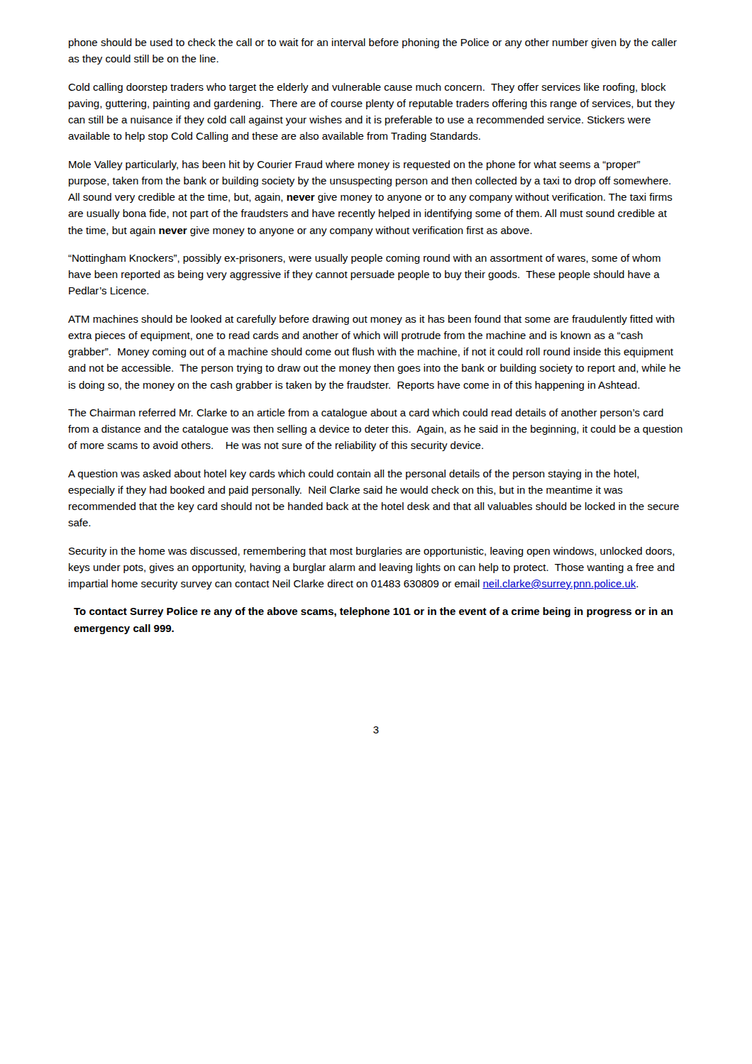phone should be used to check the call or to wait for an interval before phoning the Police or any other number given by the caller as they could still be on the line.
Cold calling doorstep traders who target the elderly and vulnerable cause much concern. They offer services like roofing, block paving, guttering, painting and gardening. There are of course plenty of reputable traders offering this range of services, but they can still be a nuisance if they cold call against your wishes and it is preferable to use a recommended service. Stickers were available to help stop Cold Calling and these are also available from Trading Standards.
Mole Valley particularly, has been hit by Courier Fraud where money is requested on the phone for what seems a “proper” purpose, taken from the bank or building society by the unsuspecting person and then collected by a taxi to drop off somewhere. All sound very credible at the time, but, again, never give money to anyone or to any company without verification. The taxi firms are usually bona fide, not part of the fraudsters and have recently helped in identifying some of them. All must sound credible at the time, but again never give money to anyone or any company without verification first as above.
“Nottingham Knockers”, possibly ex-prisoners, were usually people coming round with an assortment of wares, some of whom have been reported as being very aggressive if they cannot persuade people to buy their goods. These people should have a Pedlar’s Licence.
ATM machines should be looked at carefully before drawing out money as it has been found that some are fraudulently fitted with extra pieces of equipment, one to read cards and another of which will protrude from the machine and is known as a “cash grabber”. Money coming out of a machine should come out flush with the machine, if not it could roll round inside this equipment and not be accessible. The person trying to draw out the money then goes into the bank or building society to report and, while he is doing so, the money on the cash grabber is taken by the fraudster. Reports have come in of this happening in Ashtead.
The Chairman referred Mr. Clarke to an article from a catalogue about a card which could read details of another person’s card from a distance and the catalogue was then selling a device to deter this. Again, as he said in the beginning, it could be a question of more scams to avoid others. He was not sure of the reliability of this security device.
A question was asked about hotel key cards which could contain all the personal details of the person staying in the hotel, especially if they had booked and paid personally. Neil Clarke said he would check on this, but in the meantime it was recommended that the key card should not be handed back at the hotel desk and that all valuables should be locked in the secure safe.
Security in the home was discussed, remembering that most burglaries are opportunistic, leaving open windows, unlocked doors, keys under pots, gives an opportunity, having a burglar alarm and leaving lights on can help to protect. Those wanting a free and impartial home security survey can contact Neil Clarke direct on 01483 630809 or email neil.clarke@surrey.pnn.police.uk.
To contact Surrey Police re any of the above scams, telephone 101 or in the event of a crime being in progress or in an emergency call 999.
3